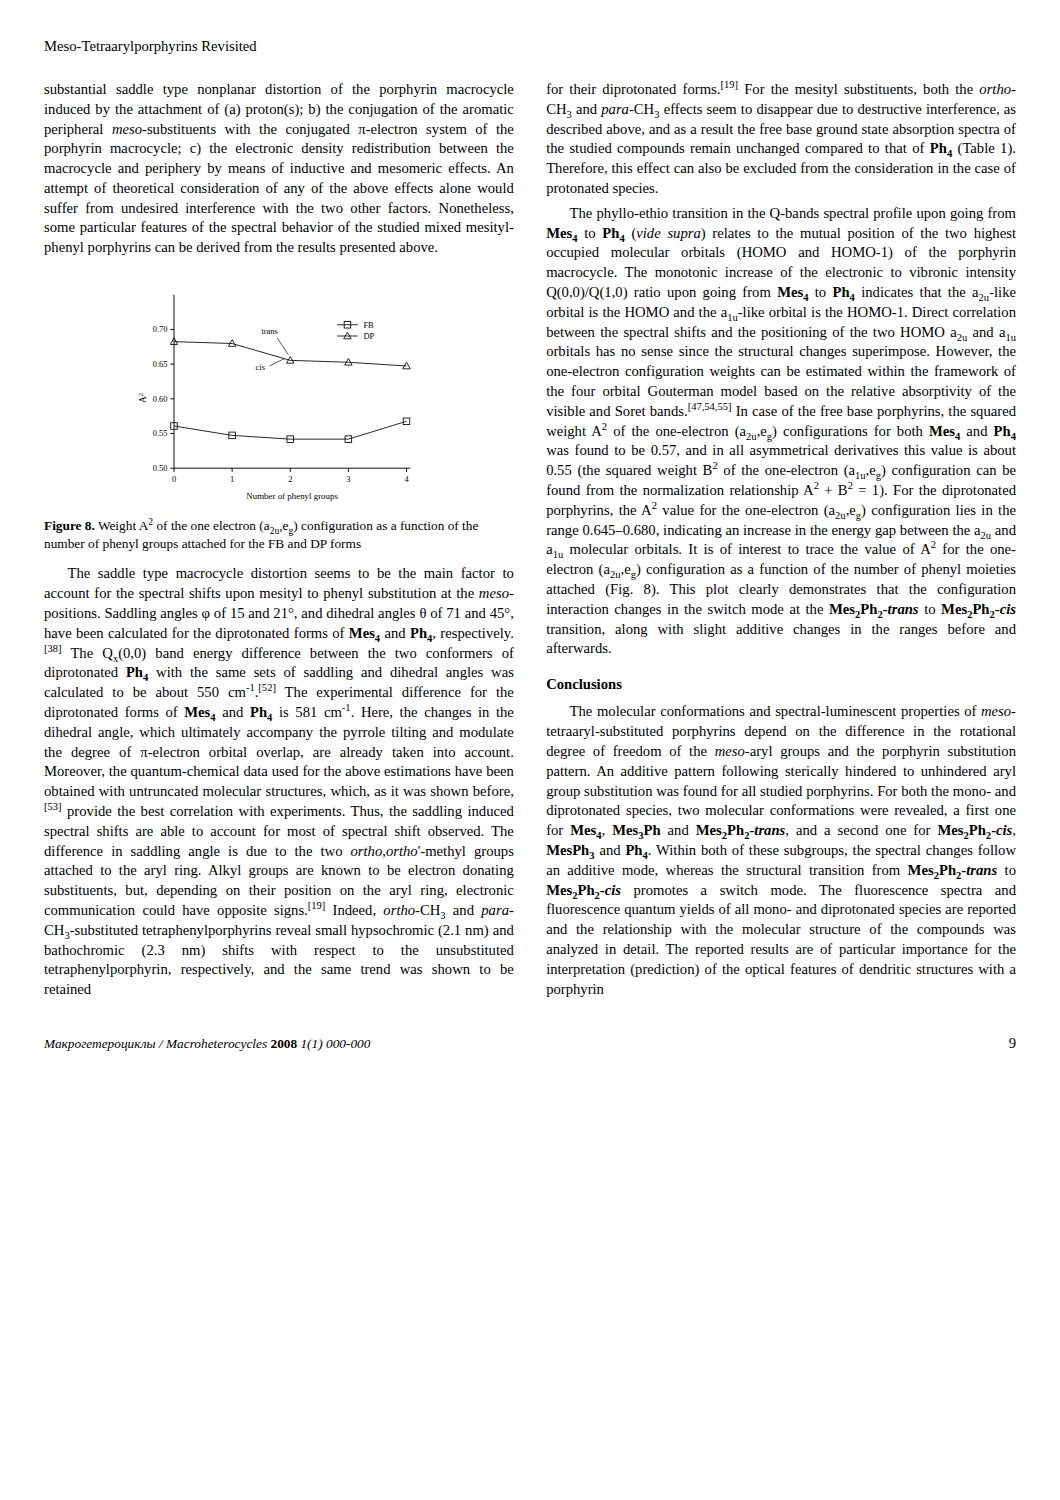Meso-Tetraarylporphyrins Revisited
substantial saddle type nonplanar distortion of the porphyrin macrocycle induced by the attachment of (a) proton(s); b) the conjugation of the aromatic peripheral meso-substituents with the conjugated π-electron system of the porphyrin macrocycle; c) the electronic density redistribution between the macrocycle and periphery by means of inductive and mesomeric effects. An attempt of theoretical consideration of any of the above effects alone would suffer from undesired interference with the two other factors. Nonetheless, some particular features of the spectral behavior of the studied mixed mesityl-phenyl porphyrins can be derived from the results presented above.
0.50 0.55 0.60 0.65 0.70 0 1 2 3 4 A2 Number of phenyl groups trans cis FB DP
Figure 8. Weight A2 of the one electron (a2u,eg) configuration as a function of the number of phenyl groups attached for the FB and DP forms
The saddle type macrocycle distortion seems to be the main factor to account for the spectral shifts upon mesityl to phenyl substitution at the meso-positions. Saddling angles φ of 15 and 21°, and dihedral angles θ of 71 and 45°, have been calculated for the diprotonated forms of Mes4 and Ph4, respectively.[38] The Qx(0,0) band energy difference between the two conformers of diprotonated Ph4 with the same sets of saddling and dihedral angles was calculated to be about 550 cm-1.[52] The experimental difference for the diprotonated forms of Mes4 and Ph4 is 581 cm-1. Here, the changes in the dihedral angle, which ultimately accompany the pyrrole tilting and modulate the degree of π-electron orbital overlap, are already taken into account. Moreover, the quantum-chemical data used for the above estimations have been obtained with untruncated molecular structures, which, as it was shown before,[53] provide the best correlation with experiments. Thus, the saddling induced spectral shifts are able to account for most of spectral shift observed. The difference in saddling angle is due to the two ortho,ortho'-methyl groups attached to the aryl ring. Alkyl groups are known to be electron donating substituents, but, depending on their position on the aryl ring, electronic communication could have opposite signs.[19] Indeed, ortho-CH3 and para-CH3-substituted tetraphenylporphyrins reveal small hypsochromic (2.1 nm) and bathochromic (2.3 nm) shifts with respect to the unsubstituted tetraphenylporphyrin, respectively, and the same trend was shown to be retained
for their diprotonated forms.[19] For the mesityl substituents, both the ortho-CH3 and para-CH3 effects seem to disappear due to destructive interference, as described above, and as a result the free base ground state absorption spectra of the studied compounds remain unchanged compared to that of Ph4 (Table 1). Therefore, this effect can also be excluded from the consideration in the case of protonated species.
The phyllo-ethio transition in the Q-bands spectral profile upon going from Mes4 to Ph4 (vide supra) relates to the mutual position of the two highest occupied molecular orbitals (HOMO and HOMO-1) of the porphyrin macrocycle. The monotonic increase of the electronic to vibronic intensity Q(0,0)/Q(1,0) ratio upon going from Mes4 to Ph4 indicates that the a2u-like orbital is the HOMO and the a1u-like orbital is the HOMO-1. Direct correlation between the spectral shifts and the positioning of the two HOMO a2u and a1u orbitals has no sense since the structural changes superimpose. However, the one-electron configuration weights can be estimated within the framework of the four orbital Gouterman model based on the relative absorptivity of the visible and Soret bands.[47,54,55] In case of the free base porphyrins, the squared weight A2 of the one-electron (a2u,eg) configurations for both Mes4 and Ph4 was found to be 0.57, and in all asymmetrical derivatives this value is about 0.55 (the squared weight B2 of the one-electron (a1u,eg) configuration can be found from the normalization relationship A2 + B2 = 1). For the diprotonated porphyrins, the A2 value for the one-electron (a2u,eg) configuration lies in the range 0.645–0.680, indicating an increase in the energy gap between the a2u and a1u molecular orbitals. It is of interest to trace the value of A2 for the one-electron (a2u,eg) configuration as a function of the number of phenyl moieties attached (Fig. 8). This plot clearly demonstrates that the configuration interaction changes in the switch mode at the Mes2Ph2-trans to Mes2Ph2-cis transition, along with slight additive changes in the ranges before and afterwards.
Conclusions
The molecular conformations and spectral-luminescent properties of meso-tetraaryl-substituted porphyrins depend on the difference in the rotational degree of freedom of the meso-aryl groups and the porphyrin substitution pattern. An additive pattern following sterically hindered to unhindered aryl group substitution was found for all studied porphyrins. For both the mono- and diprotonated species, two molecular conformations were revealed, a first one for Mes4, Mes3Ph and Mes2Ph2-trans, and a second one for Mes2Ph2-cis, MesPh3 and Ph4. Within both of these subgroups, the spectral changes follow an additive mode, whereas the structural transition from Mes2Ph2-trans to Mes2Ph2-cis promotes a switch mode. The fluorescence spectra and fluorescence quantum yields of all mono- and diprotonated species are reported and the relationship with the molecular structure of the compounds was analyzed in detail. The reported results are of particular importance for the interpretation (prediction) of the optical features of dendritic structures with a porphyrin
Макрогетероциклы / Macroheterocycles 2008 1(1) 000-000
9